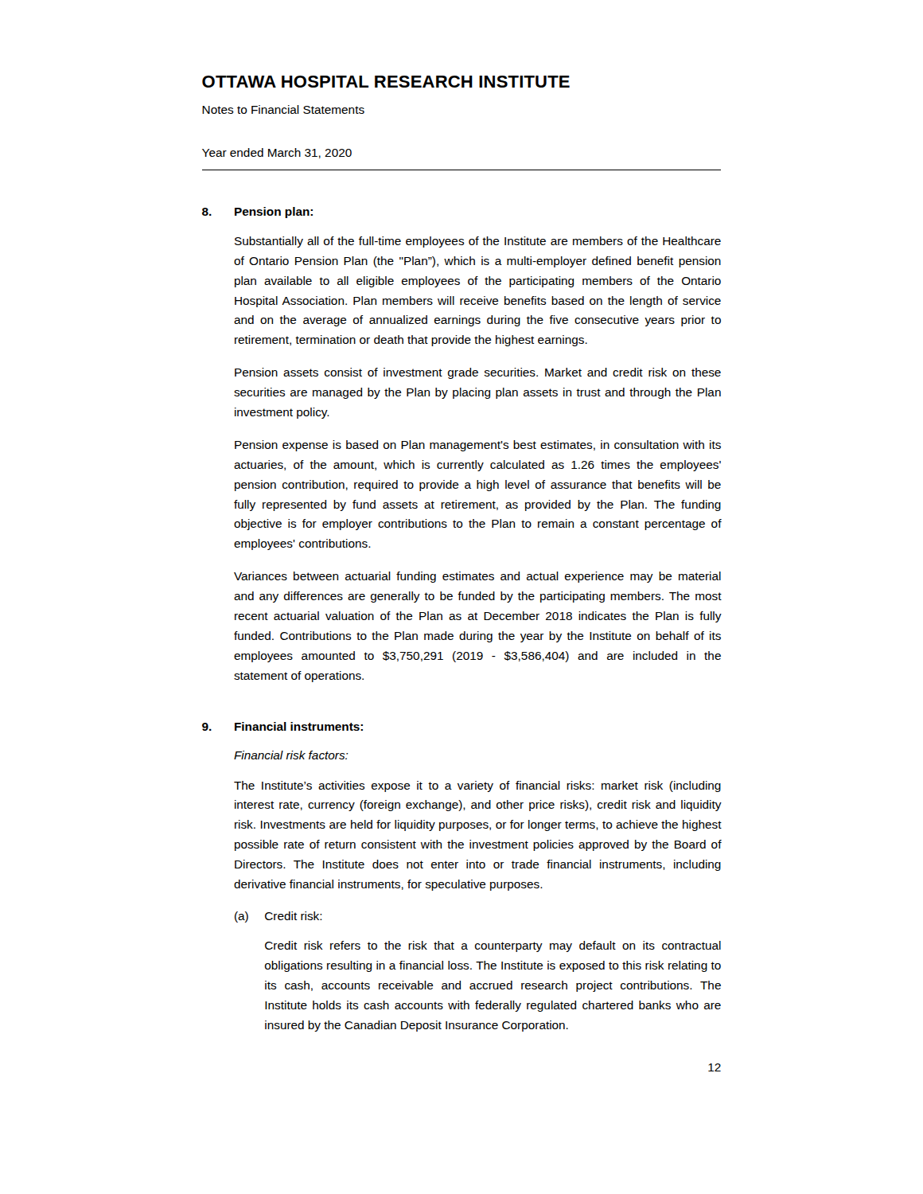OTTAWA HOSPITAL RESEARCH INSTITUTE
Notes to Financial Statements
Year ended March 31, 2020
8.
Pension plan:
Substantially all of the full-time employees of the Institute are members of the Healthcare of Ontario Pension Plan (the "Plan”), which is a multi-employer defined benefit pension plan available to all eligible employees of the participating members of the Ontario Hospital Association. Plan members will receive benefits based on the length of service and on the average of annualized earnings during the five consecutive years prior to retirement, termination or death that provide the highest earnings.
Pension assets consist of investment grade securities. Market and credit risk on these securities are managed by the Plan by placing plan assets in trust and through the Plan investment policy.
Pension expense is based on Plan management's best estimates, in consultation with its actuaries, of the amount, which is currently calculated as 1.26 times the employees' pension contribution, required to provide a high level of assurance that benefits will be fully represented by fund assets at retirement, as provided by the Plan. The funding objective is for employer contributions to the Plan to remain a constant percentage of employees' contributions.
Variances between actuarial funding estimates and actual experience may be material and any differences are generally to be funded by the participating members. The most recent actuarial valuation of the Plan as at December 2018 indicates the Plan is fully funded. Contributions to the Plan made during the year by the Institute on behalf of its employees amounted to $3,750,291 (2019 - $3,586,404) and are included in the statement of operations.
9.
Financial instruments:
Financial risk factors:
The Institute’s activities expose it to a variety of financial risks: market risk (including interest rate, currency (foreign exchange), and other price risks), credit risk and liquidity risk. Investments are held for liquidity purposes, or for longer terms, to achieve the highest possible rate of return consistent with the investment policies approved by the Board of Directors. The Institute does not enter into or trade financial instruments, including derivative financial instruments, for speculative purposes.
(a)
Credit risk:
Credit risk refers to the risk that a counterparty may default on its contractual obligations resulting in a financial loss. The Institute is exposed to this risk relating to its cash, accounts receivable and accrued research project contributions. The Institute holds its cash accounts with federally regulated chartered banks who are insured by the Canadian Deposit Insurance Corporation.
12